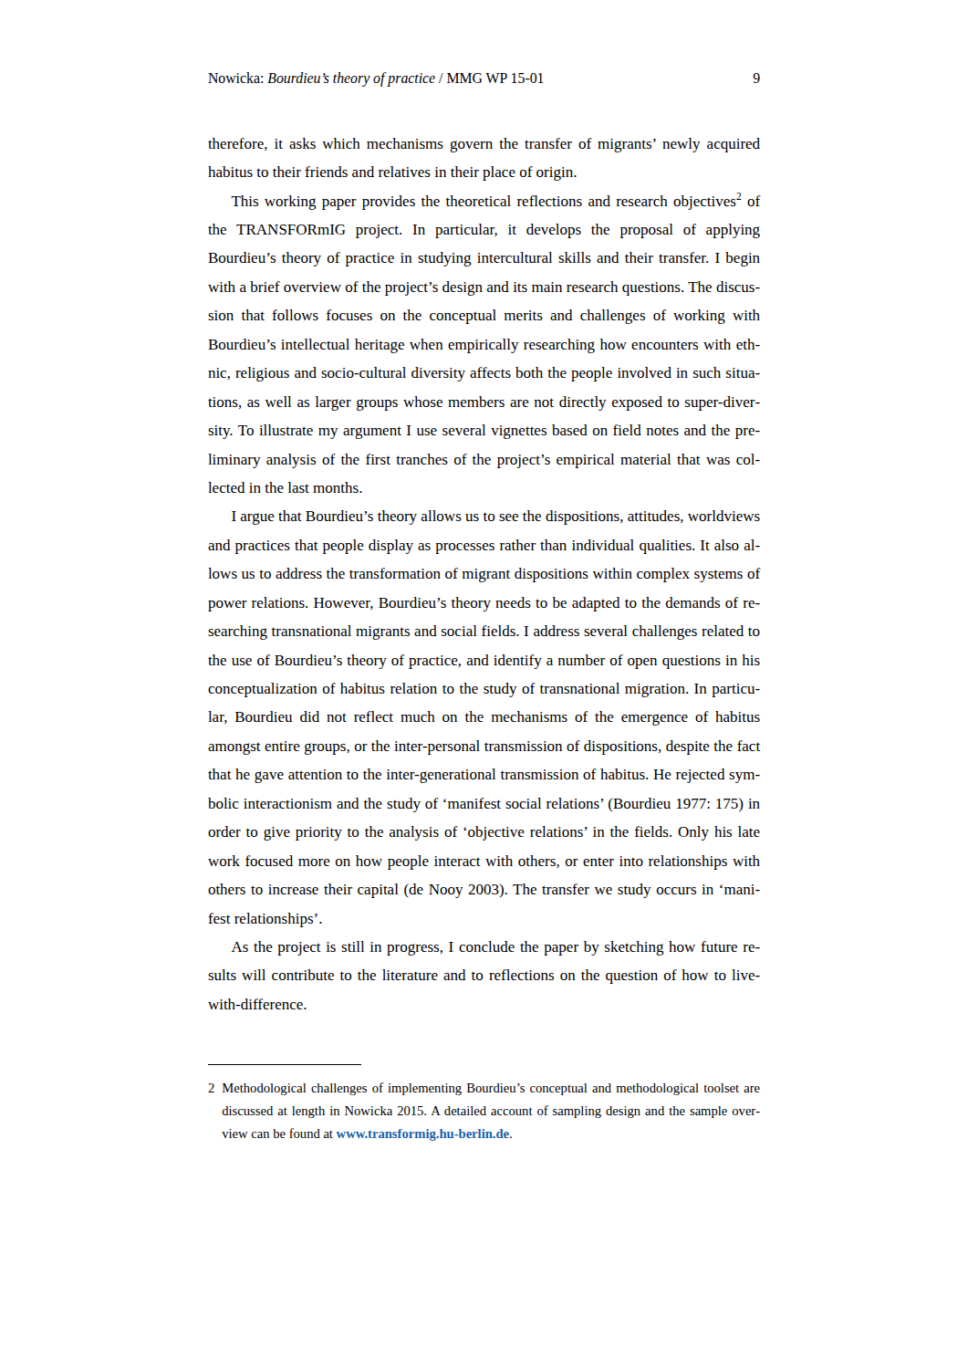Nowicka: Bourdieu’s theory of practice / MMG WP 15-01 9
therefore, it asks which mechanisms govern the transfer of migrants’ newly acquired habitus to their friends and relatives in their place of origin.
This working paper provides the theoretical reflections and research objectives2 of the TRANSFORmIG project. In particular, it develops the proposal of applying Bourdieu’s theory of practice in studying intercultural skills and their transfer. I begin with a brief overview of the project’s design and its main research questions. The discussion that follows focuses on the conceptual merits and challenges of working with Bourdieu’s intellectual heritage when empirically researching how encounters with ethnic, religious and socio-cultural diversity affects both the people involved in such situations, as well as larger groups whose members are not directly exposed to super-diversity. To illustrate my argument I use several vignettes based on field notes and the preliminary analysis of the first tranches of the project’s empirical material that was collected in the last months.
I argue that Bourdieu’s theory allows us to see the dispositions, attitudes, worldviews and practices that people display as processes rather than individual qualities. It also allows us to address the transformation of migrant dispositions within complex systems of power relations. However, Bourdieu’s theory needs to be adapted to the demands of researching transnational migrants and social fields. I address several challenges related to the use of Bourdieu’s theory of practice, and identify a number of open questions in his conceptualization of habitus relation to the study of transnational migration. In particular, Bourdieu did not reflect much on the mechanisms of the emergence of habitus amongst entire groups, or the inter-personal transmission of dispositions, despite the fact that he gave attention to the inter-generational transmission of habitus. He rejected symbolic interactionism and the study of ‘manifest social relations’ (Bourdieu 1977: 175) in order to give priority to the analysis of ‘objective relations’ in the fields. Only his late work focused more on how people interact with others, or enter into relationships with others to increase their capital (de Nooy 2003). The transfer we study occurs in ‘manifest relationships’.
As the project is still in progress, I conclude the paper by sketching how future results will contribute to the literature and to reflections on the question of how to live-with-difference.
2 Methodological challenges of implementing Bourdieu’s conceptual and methodological toolset are discussed at length in Nowicka 2015. A detailed account of sampling design and the sample overview can be found at www.transformig.hu-berlin.de.